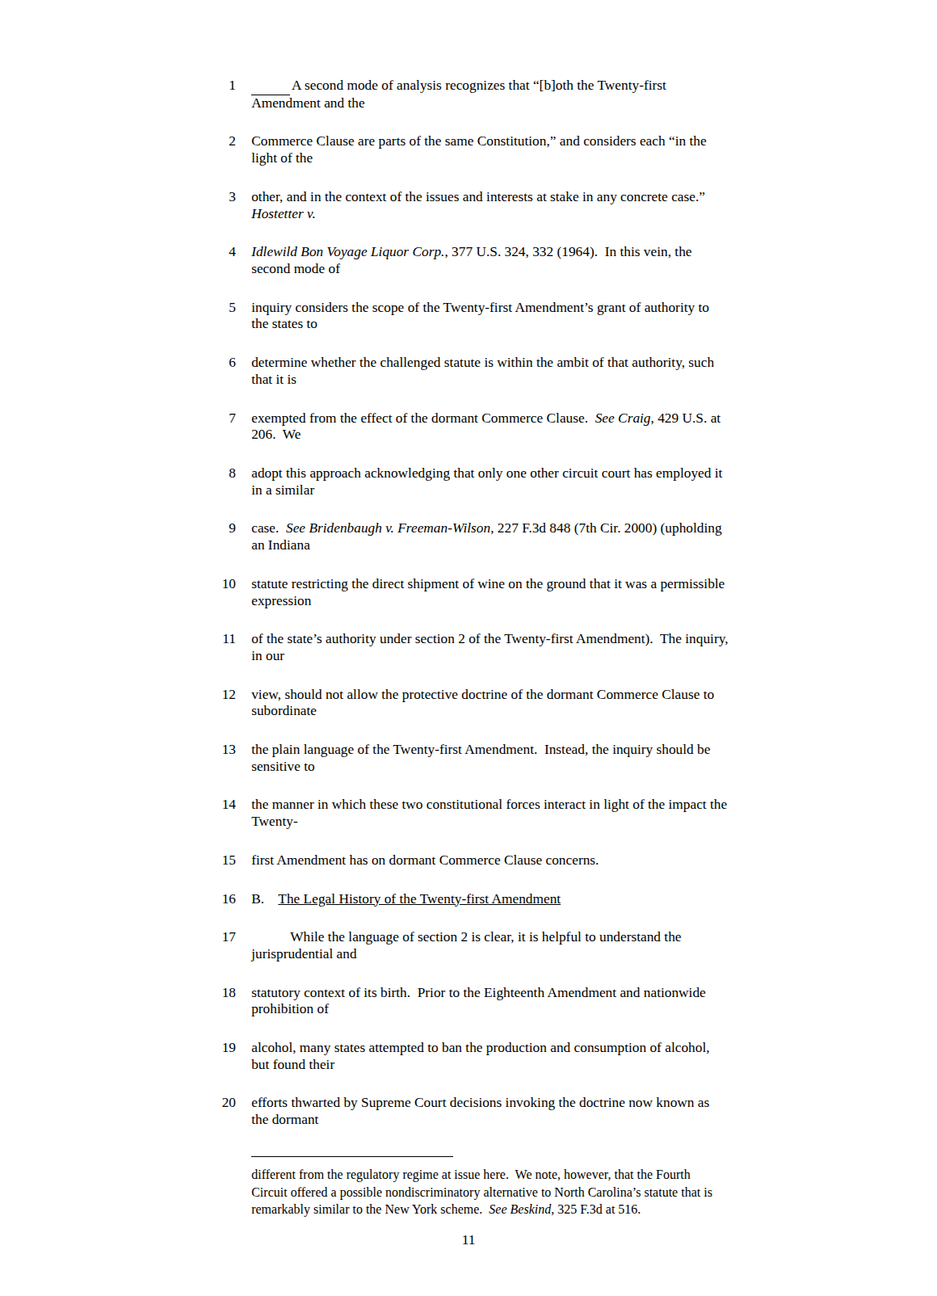A second mode of analysis recognizes that “[b]oth the Twenty-first Amendment and the
Commerce Clause are parts of the same Constitution,” and considers each “in the light of the
other, and in the context of the issues and interests at stake in any concrete case.” Hostetter v.
Idlewild Bon Voyage Liquor Corp., 377 U.S. 324, 332 (1964). In this vein, the second mode of
inquiry considers the scope of the Twenty-first Amendment’s grant of authority to the states to
determine whether the challenged statute is within the ambit of that authority, such that it is
exempted from the effect of the dormant Commerce Clause. See Craig, 429 U.S. at 206. We
adopt this approach acknowledging that only one other circuit court has employed it in a similar
case. See Bridenbaugh v. Freeman-Wilson, 227 F.3d 848 (7th Cir. 2000) (upholding an Indiana
statute restricting the direct shipment of wine on the ground that it was a permissible expression
of the state’s authority under section 2 of the Twenty-first Amendment). The inquiry, in our
view, should not allow the protective doctrine of the dormant Commerce Clause to subordinate
the plain language of the Twenty-first Amendment. Instead, the inquiry should be sensitive to
the manner in which these two constitutional forces interact in light of the impact the Twenty-
first Amendment has on dormant Commerce Clause concerns.
B. The Legal History of the Twenty-first Amendment
While the language of section 2 is clear, it is helpful to understand the jurisprudential and
statutory context of its birth. Prior to the Eighteenth Amendment and nationwide prohibition of
alcohol, many states attempted to ban the production and consumption of alcohol, but found their
efforts thwarted by Supreme Court decisions invoking the doctrine now known as the dormant
different from the regulatory regime at issue here. We note, however, that the Fourth Circuit offered a possible nondiscriminatory alternative to North Carolina’s statute that is remarkably similar to the New York scheme. See Beskind, 325 F.3d at 516.
11